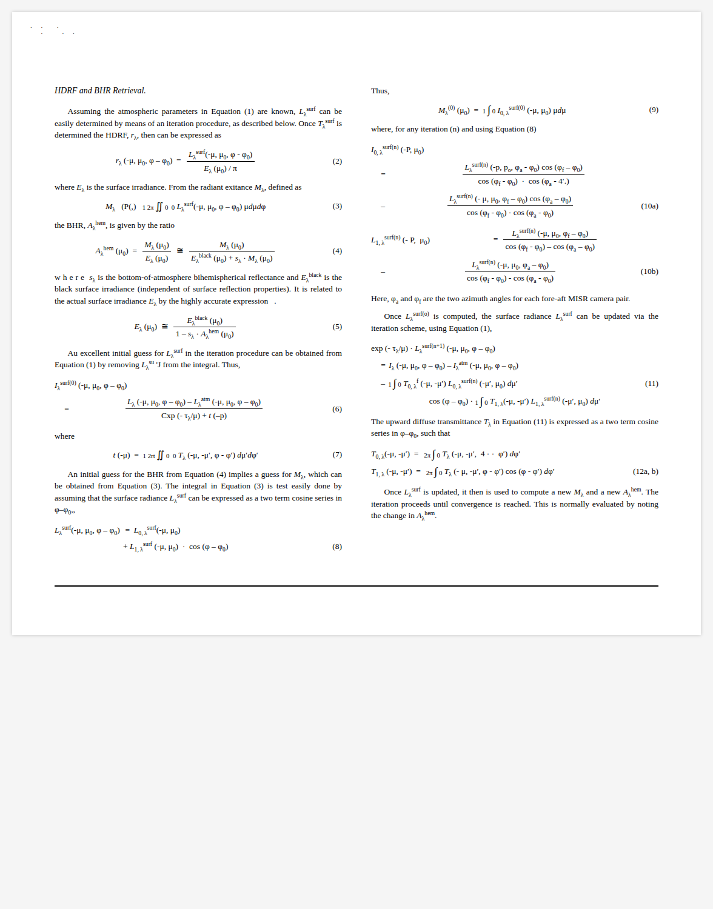. . .
. . .
HDRF and BHR Retrieval.
Assuming the atmospheric parameters in Equation (1) are known, Lλsurf can be easily determined by means of an iteration procedure, as described below. Once Tλsurf is determined the HDRF, rλ, then can be expressed as
rλ (-μ, μ0, φ – φ0) = Lλsurf(-μ, μ0, φ - φ0) Eλ (μ0) / π
(2)
where Eλ is the surface irradiance. From the radiant exitance Mλ, defined as
Mλ (P(,) 1 2π ∬ 0 0 Lλsurf(-μ, μ0, φ – φ0) μdμdφ
(3)
the BHR, Aλhem, is given by the ratio
Aλhem (μ0) = Mλ (μ0) Eλ (μ0) ≅ Mλ (μ0) Eλblack (μ0) + sλ · Mλ (μ0)
(4)
w h e r e sλ is the bottom-of-atmosphere bihemispherical reflectance and Eλblack is the black surface irradiance (independent of surface reflection properties). It is related to the actual surface irradiance Eλ by the highly accurate expression .
Eλ (μ0) ≅ Eλblack (μ0) 1 – sλ · Aλhem (μ0)
(5)
Au excellent initial guess for Lλsurf in the iteration procedure can be obtained from Equation (1) by removing Lλsu 'J from the integral. Thus,
Iλsurf(0) (-μ, μ0, φ – φ0)
=
Lλ (-μ, μ0, φ – φ0) – Lλatm (-μ, μ0, φ – φ0) Cxp (- τλ/μ) + t (–p)
(6)
where
t (-μ) = 1 2rt ∬ 0 0 Tλ (-μ, -μ′, φ - φ′) dμ′dφ′
(7)
An initial guess for the BHR from Equation (4) implies a guess for Mλ, which can be obtained from Equation (3). The integral in Equation (3) is test easily done by assuming that the surface radiance Lλsurf can be expressed as a two term cosine series in φ–φ0,,
Lλsurf(-μ, μ0, φ – φ0)
= L0, λsurf(-μ, μ0)
Lλsurf(-μ, μ0, φ – φ0)
+ L1, λsurf (-μ, μ0) · cos (φ – φ0)
(8)
Thus,
Mλ(0) (μ0) = 1 ∫ 0 I0, λsurf(0) (-μ, μ0) μdμ
(9)
where, for any iteration (n) and using Equation (8)
I0, λsurf(n) (-P, μ0)
=
Lλsurf(n) (-p, po, φa - φ0) cos (φf – φ0) cos (φf - φ0) · cos (φa - 4′.)
–
Lλsurf(n) (- μ, μ0, φf – φ0) cos (φa – φ0) cos (φf - φ0) · cos (φa - φ0)
(10a)
L1, λsurf(n) (- P, μ0)
= Lλsurf(n) (-μ, μ0, φf – φ0) cos (φf - φ0) – cos (φa – φ0)
–
Lλsurf(n) (-μ, μ0, φa – φ0) cos (φf - φ0) - cos (φa - φ0)
(10b)
Here, φa and φf are the two azimuth angles for each fore-aft MISR camera pair.
Once Lλsurf(o) is computed, the surface radiance Lλsurf can be updated via the iteration scheme, using Equation (1),
exp (- τλ/μ) · Lλsurf(n+1) (-μ, μ0, φ – φ0)
=
Iλ (-μ, μ0, φ – φ0) – Iλatm (-μ, μ0, φ – φ0)
–
1 ∫ 0 T0, λf (-μ, -μ′) L0, λsurf(n) (-μ′, μ0) dμ′
(11)
cos (φ – φ0) · 1 ∫ 0 T1, λ(-μ, -μ′) L1, λsurf(n) (-μ′, μ0) dμ′
The upward diffuse transmittance Tλ in Equation (11) is expressed as a two term cosine series in φ–φ0, such that
T0, λ(-μ, -μ′) =
2π ∫ 0 Tλ (-μ, -μ′, 4 · · φ′) dφ′
T1, λ (-μ, -μ′) =
2π ∫ 0 Tλ (- μ, -μ′, φ - φ′) cos (φ - φ′) dφ′
(12a, b)
Once Lλsurf is updated, it then is used to compute a new Mλ and a new Aλhem. The iteration proceeds until convergence is reached. This is normally evaluated by noting the change in Aλhem.